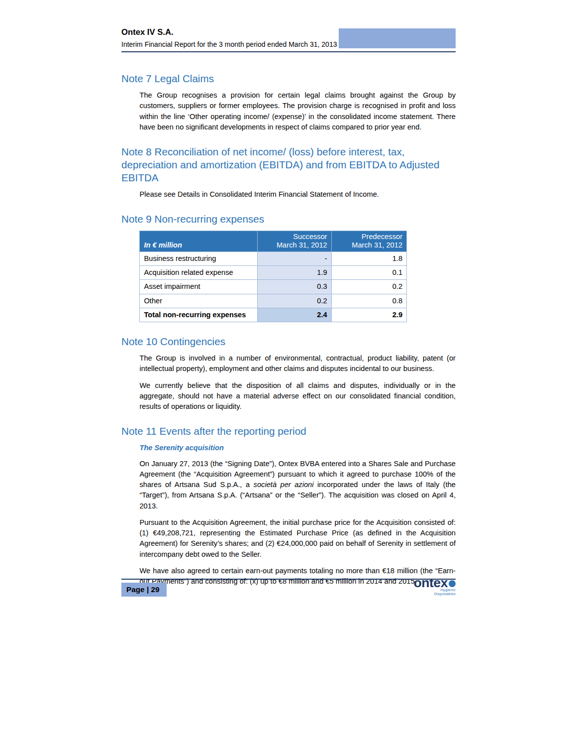Ontex IV S.A.
Interim Financial Report for the 3 month period ended March 31, 2013
Note 7 Legal Claims
The Group recognises a provision for certain legal claims brought against the Group by customers, suppliers or former employees. The provision charge is recognised in profit and loss within the line ‘Other operating income/ (expense)’ in the consolidated income statement. There have been no significant developments in respect of claims compared to prior year end.
Note 8 Reconciliation of net income/ (loss) before interest, tax, depreciation and amortization (EBITDA) and from EBITDA to Adjusted EBITDA
Please see Details in Consolidated Interim Financial Statement of Income.
Note 9 Non-recurring expenses
| In € million | Successor March 31, 2012 | Predecessor March 31, 2012 |
| --- | --- | --- |
| Business restructuring | - | 1.8 |
| Acquisition related expense | 1.9 | 0.1 |
| Asset impairment | 0.3 | 0.2 |
| Other | 0.2 | 0.8 |
| Total non-recurring expenses | 2.4 | 2.9 |
Note 10 Contingencies
The Group is involved in a number of environmental, contractual, product liability, patent (or intellectual property), employment and other claims and disputes incidental to our business.
We currently believe that the disposition of all claims and disputes, individually or in the aggregate, should not have a material adverse effect on our consolidated financial condition, results of operations or liquidity.
Note 11 Events after the reporting period
The Serenity acquisition
On January 27, 2013 (the “Signing Date”), Ontex BVBA entered into a Shares Sale and Purchase Agreement (the “Acquisition Agreement”) pursuant to which it agreed to purchase 100% of the shares of Artsana Sud S.p.A., a società per azioni incorporated under the laws of Italy (the “Target”), from Artsana S.p.A. (“Artsana” or the “Seller”). The acquisition was closed on April 4, 2013.
Pursuant to the Acquisition Agreement, the initial purchase price for the Acquisition consisted of: (1) €49,208,721, representing the Estimated Purchase Price (as defined in the Acquisition Agreement) for Serenity’s shares; and (2) €24,000,000 paid on behalf of Serenity in settlement of intercompany debt owed to the Seller.
We have also agreed to certain earn-out payments totaling no more than €18 million (the “Earn-out Payments”) and consisting of: (x) up to €8 million and €5 million in 2014 and 2015,
Page | 29
ontex
Hygienic
Disposables